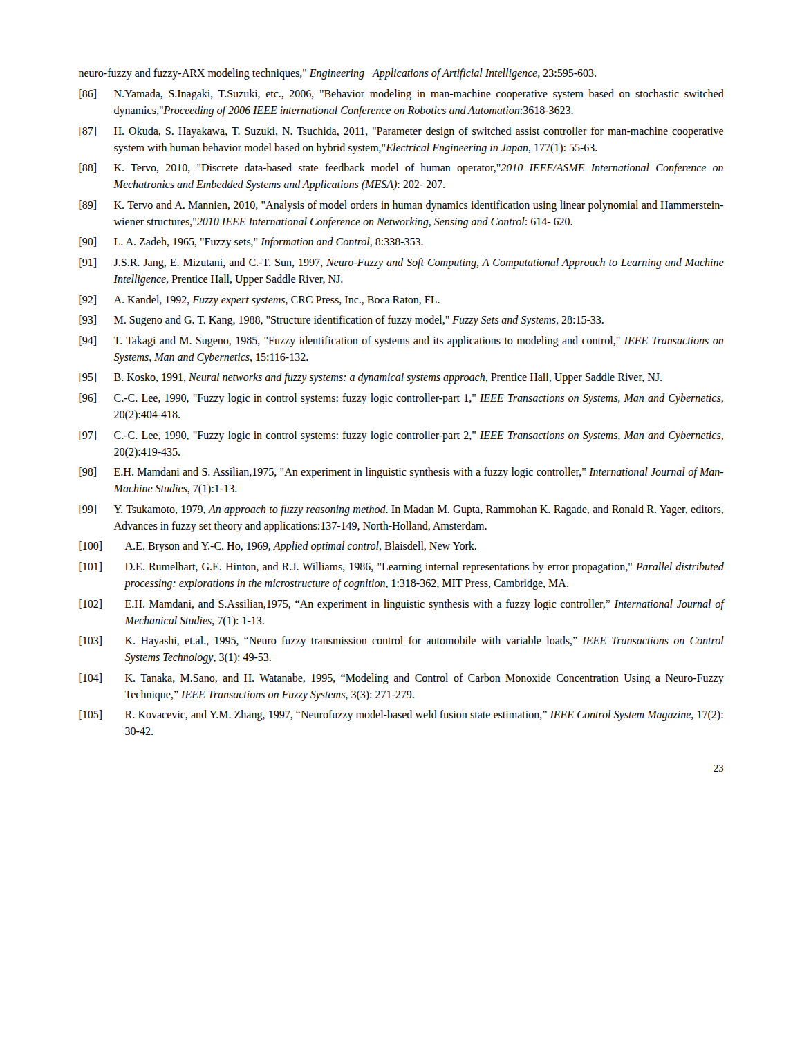neuro-fuzzy and fuzzy-ARX modeling techniques," Engineering Applications of Artificial Intelligence, 23:595-603.
[86] N.Yamada, S.Inagaki, T.Suzuki, etc., 2006, "Behavior modeling in man-machine cooperative system based on stochastic switched dynamics,"Proceeding of 2006 IEEE international Conference on Robotics and Automation:3618-3623.
[87] H. Okuda, S. Hayakawa, T. Suzuki, N. Tsuchida, 2011, "Parameter design of switched assist controller for man-machine cooperative system with human behavior model based on hybrid system,"Electrical Engineering in Japan, 177(1): 55-63.
[88] K. Tervo, 2010, "Discrete data-based state feedback model of human operator,"2010 IEEE/ASME International Conference on Mechatronics and Embedded Systems and Applications (MESA): 202- 207.
[89] K. Tervo and A. Mannien, 2010, "Analysis of model orders in human dynamics identification using linear polynomial and Hammerstein-wiener structures,"2010 IEEE International Conference on Networking, Sensing and Control: 614- 620.
[90] L. A. Zadeh, 1965, "Fuzzy sets," Information and Control, 8:338-353.
[91] J.S.R. Jang, E. Mizutani, and C.-T. Sun, 1997, Neuro-Fuzzy and Soft Computing, A Computational Approach to Learning and Machine Intelligence, Prentice Hall, Upper Saddle River, NJ.
[92] A. Kandel, 1992, Fuzzy expert systems, CRC Press, Inc., Boca Raton, FL.
[93] M. Sugeno and G. T. Kang, 1988, "Structure identification of fuzzy model," Fuzzy Sets and Systems, 28:15-33.
[94] T. Takagi and M. Sugeno, 1985, "Fuzzy identification of systems and its applications to modeling and control," IEEE Transactions on Systems, Man and Cybernetics, 15:116-132.
[95] B. Kosko, 1991, Neural networks and fuzzy systems: a dynamical systems approach, Prentice Hall, Upper Saddle River, NJ.
[96] C.-C. Lee, 1990, "Fuzzy logic in control systems: fuzzy logic controller-part 1," IEEE Transactions on Systems, Man and Cybernetics, 20(2):404-418.
[97] C.-C. Lee, 1990, "Fuzzy logic in control systems: fuzzy logic controller-part 2," IEEE Transactions on Systems, Man and Cybernetics, 20(2):419-435.
[98] E.H. Mamdani and S. Assilian,1975, "An experiment in linguistic synthesis with a fuzzy logic controller," International Journal of Man-Machine Studies, 7(1):1-13.
[99] Y. Tsukamoto, 1979, An approach to fuzzy reasoning method. In Madan M. Gupta, Rammohan K. Ragade, and Ronald R. Yager, editors, Advances in fuzzy set theory and applications:137-149, North-Holland, Amsterdam.
[100] A.E. Bryson and Y.-C. Ho, 1969, Applied optimal control, Blaisdell, New York.
[101] D.E. Rumelhart, G.E. Hinton, and R.J. Williams, 1986, "Learning internal representations by error propagation," Parallel distributed processing: explorations in the microstructure of cognition, 1:318-362, MIT Press, Cambridge, MA.
[102] E.H. Mamdani, and S.Assilian,1975, “An experiment in linguistic synthesis with a fuzzy logic controller,” International Journal of Mechanical Studies, 7(1): 1-13.
[103] K. Hayashi, et.al., 1995, “Neuro fuzzy transmission control for automobile with variable loads,” IEEE Transactions on Control Systems Technology, 3(1): 49-53.
[104] K. Tanaka, M.Sano, and H. Watanabe, 1995, “Modeling and Control of Carbon Monoxide Concentration Using a Neuro-Fuzzy Technique,” IEEE Transactions on Fuzzy Systems, 3(3): 271-279.
[105] R. Kovacevic, and Y.M. Zhang, 1997, “Neurofuzzy model-based weld fusion state estimation,” IEEE Control System Magazine, 17(2): 30-42.
23